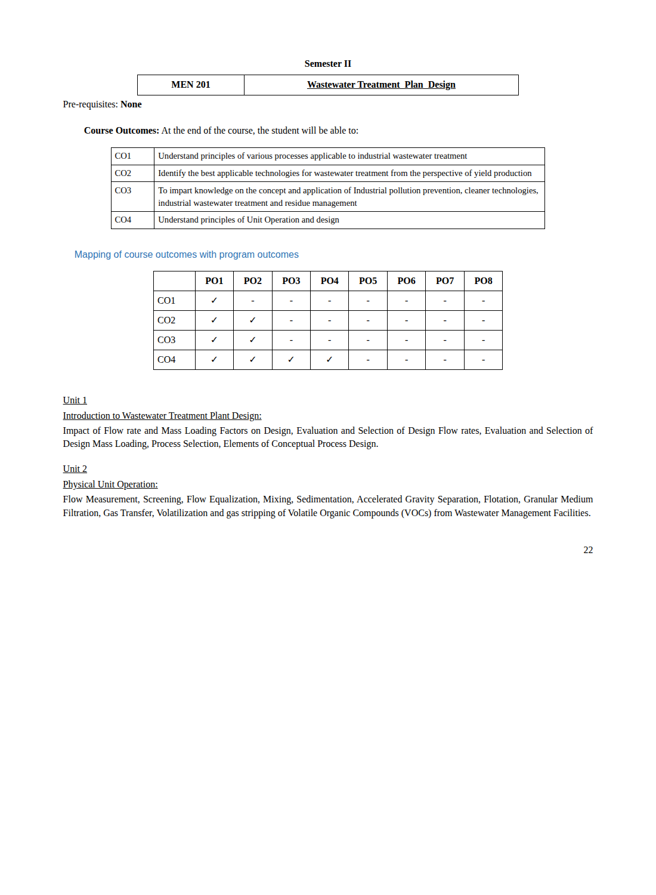Semester II
| MEN 201 | Wastewater Treatment Plan Design |
Pre-requisites: None
Course Outcomes: At the end of the course, the student will be able to:
| CO1 | Understand principles of various processes applicable to industrial wastewater treatment |
| CO2 | Identify the best applicable technologies for wastewater treatment from the perspective of yield production |
| CO3 | To impart knowledge on the concept and application of Industrial pollution prevention, cleaner technologies, industrial wastewater treatment and residue management |
| CO4 | Understand principles of Unit Operation and design |
Mapping of course outcomes with program outcomes
| | PO1 | PO2 | PO3 | PO4 | PO5 | PO6 | PO7 | PO8 |
| --- | --- | --- | --- | --- | --- | --- | --- | --- |
| CO1 | ✓ | - | - | - | - | - | - | - |
| CO2 | ✓ | ✓ | - | - | - | - | - | - |
| CO3 | ✓ | ✓ | - | - | - | - | - | - |
| CO4 | ✓ | ✓ | ✓ | ✓ | - | - | - | - |
Unit 1
Introduction to Wastewater Treatment Plant Design:
Impact of Flow rate and Mass Loading Factors on Design, Evaluation and Selection of Design Flow rates, Evaluation and Selection of Design Mass Loading, Process Selection, Elements of Conceptual Process Design.
Unit 2
Physical Unit Operation:
Flow Measurement, Screening, Flow Equalization, Mixing, Sedimentation, Accelerated Gravity Separation, Flotation, Granular Medium Filtration, Gas Transfer, Volatilization and gas stripping of Volatile Organic Compounds (VOCs) from Wastewater Management Facilities.
22